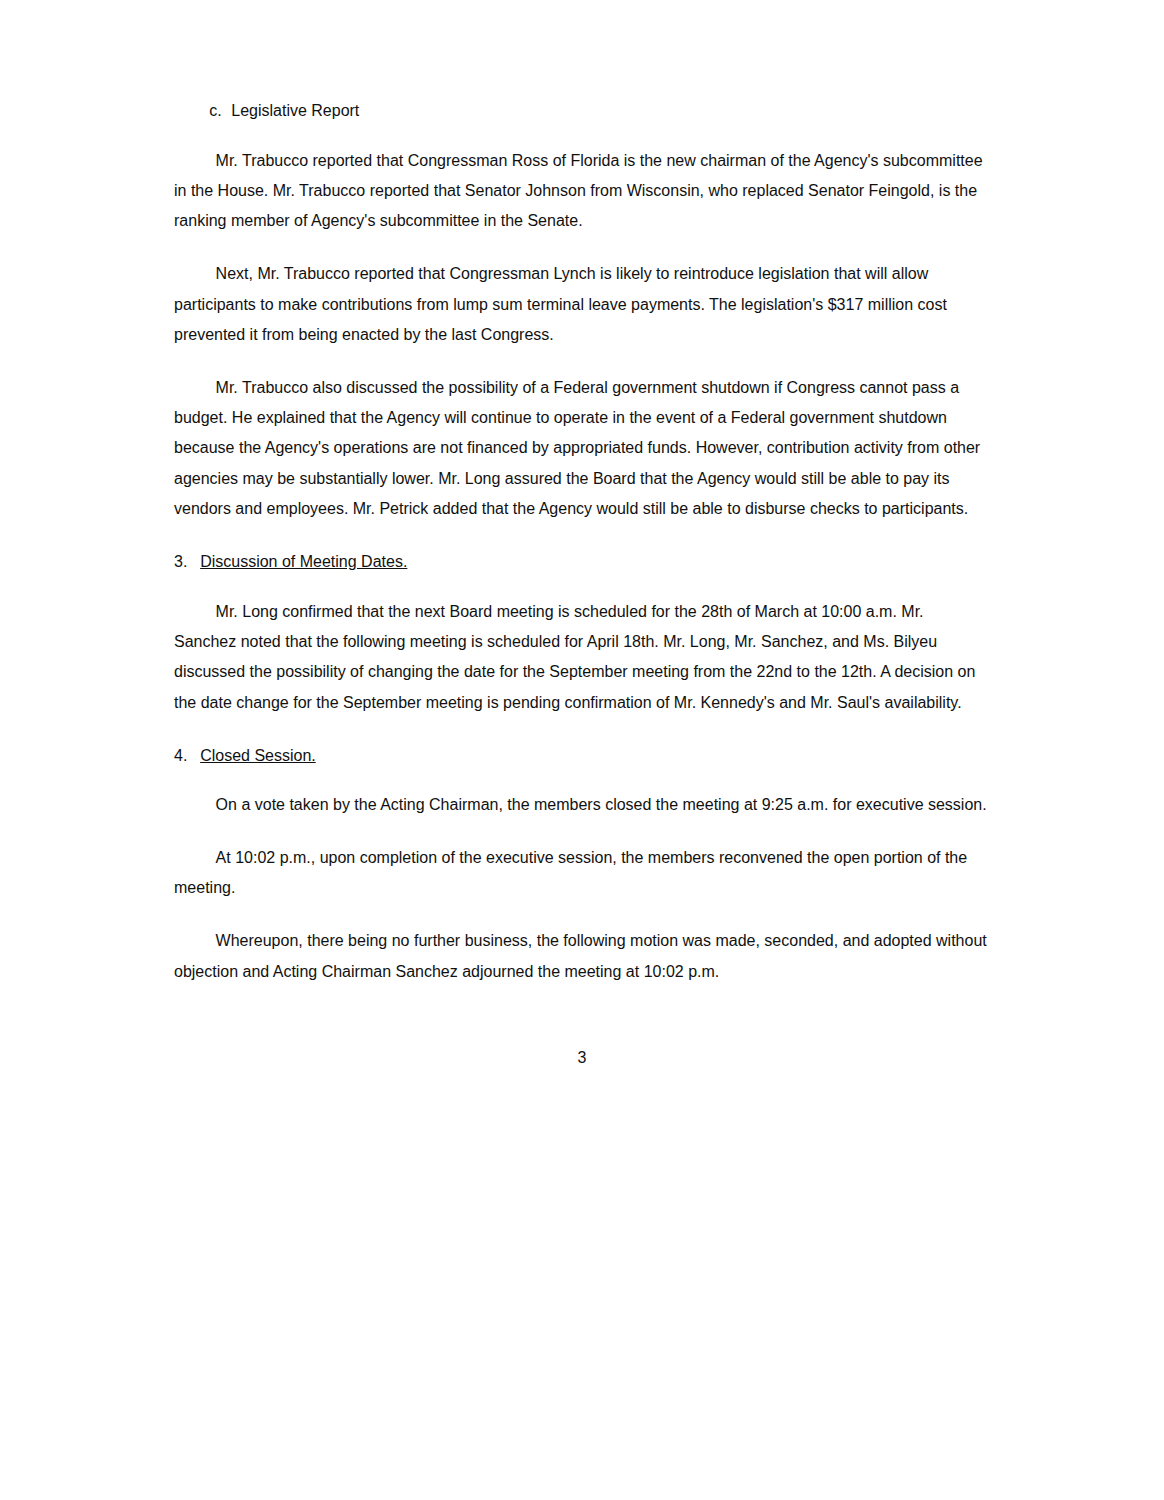c. Legislative Report
Mr. Trabucco reported that Congressman Ross of Florida is the new chairman of the Agency's subcommittee in the House. Mr. Trabucco reported that Senator Johnson from Wisconsin, who replaced Senator Feingold, is the ranking member of Agency's subcommittee in the Senate.
Next, Mr. Trabucco reported that Congressman Lynch is likely to reintroduce legislation that will allow participants to make contributions from lump sum terminal leave payments. The legislation's $317 million cost prevented it from being enacted by the last Congress.
Mr. Trabucco also discussed the possibility of a Federal government shutdown if Congress cannot pass a budget. He explained that the Agency will continue to operate in the event of a Federal government shutdown because the Agency's operations are not financed by appropriated funds. However, contribution activity from other agencies may be substantially lower. Mr. Long assured the Board that the Agency would still be able to pay its vendors and employees. Mr. Petrick added that the Agency would still be able to disburse checks to participants.
3. Discussion of Meeting Dates.
Mr. Long confirmed that the next Board meeting is scheduled for the 28th of March at 10:00 a.m. Mr. Sanchez noted that the following meeting is scheduled for April 18th. Mr. Long, Mr. Sanchez, and Ms. Bilyeu discussed the possibility of changing the date for the September meeting from the 22nd to the 12th. A decision on the date change for the September meeting is pending confirmation of Mr. Kennedy's and Mr. Saul's availability.
4. Closed Session.
On a vote taken by the Acting Chairman, the members closed the meeting at 9:25 a.m. for executive session.
At 10:02 p.m., upon completion of the executive session, the members reconvened the open portion of the meeting.
Whereupon, there being no further business, the following motion was made, seconded, and adopted without objection and Acting Chairman Sanchez adjourned the meeting at 10:02 p.m.
3